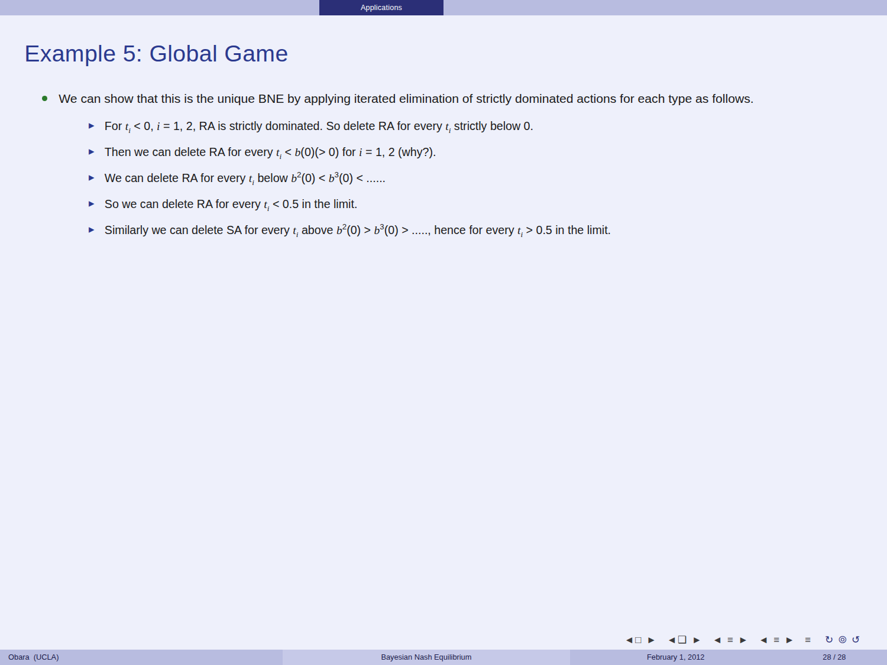Applications
Example 5: Global Game
We can show that this is the unique BNE by applying iterated elimination of strictly dominated actions for each type as follows.
For ti < 0, i = 1, 2, RA is strictly dominated. So delete RA for every ti strictly below 0.
Then we can delete RA for every ti < b(0)(> 0) for i = 1, 2 (why?).
We can delete RA for every ti below b2(0) < b3(0) < ......
So we can delete RA for every ti < 0.5 in the limit.
Similarly we can delete SA for every ti above b2(0) > b3(0) > ....., hence for every ti > 0.5 in the limit.
◄□ ► ◄❑ ► ◄ ≡ ► ◄ ≡ ► ≡ ↻ ⦾ ↺
Obara (UCLA)
Bayesian Nash Equilibrium
February 1, 2012
28 / 28